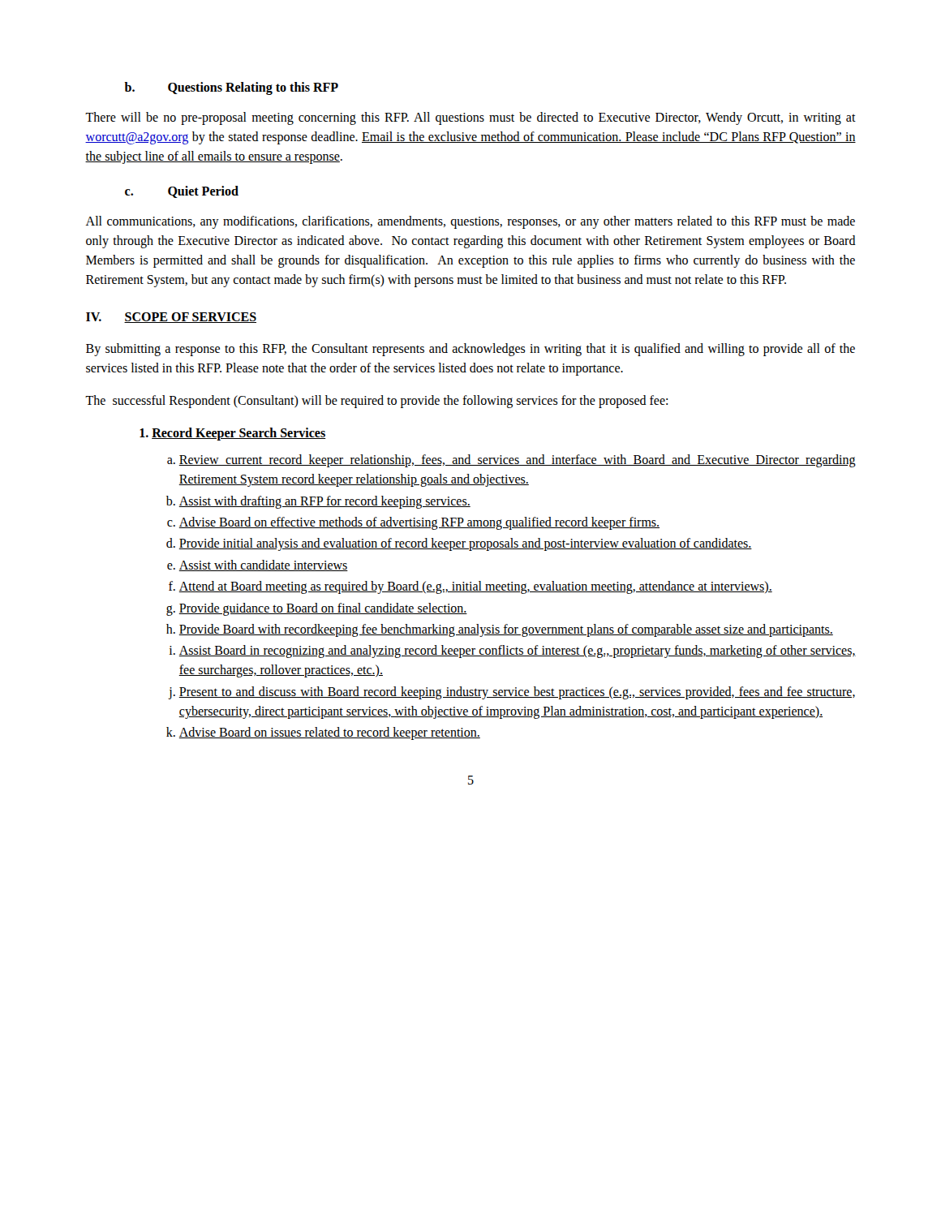b. Questions Relating to this RFP
There will be no pre-proposal meeting concerning this RFP. All questions must be directed to Executive Director, Wendy Orcutt, in writing at worcutt@a2gov.org by the stated response deadline. Email is the exclusive method of communication. Please include “DC Plans RFP Question” in the subject line of all emails to ensure a response.
c. Quiet Period
All communications, any modifications, clarifications, amendments, questions, responses, or any other matters related to this RFP must be made only through the Executive Director as indicated above. No contact regarding this document with other Retirement System employees or Board Members is permitted and shall be grounds for disqualification. An exception to this rule applies to firms who currently do business with the Retirement System, but any contact made by such firm(s) with persons must be limited to that business and must not relate to this RFP.
IV. SCOPE OF SERVICES
By submitting a response to this RFP, the Consultant represents and acknowledges in writing that it is qualified and willing to provide all of the services listed in this RFP. Please note that the order of the services listed does not relate to importance.
The successful Respondent (Consultant) will be required to provide the following services for the proposed fee:
Record Keeper Search Services
Review current record keeper relationship, fees, and services and interface with Board and Executive Director regarding Retirement System record keeper relationship goals and objectives.
Assist with drafting an RFP for record keeping services.
Advise Board on effective methods of advertising RFP among qualified record keeper firms.
Provide initial analysis and evaluation of record keeper proposals and post-interview evaluation of candidates.
Assist with candidate interviews
Attend at Board meeting as required by Board (e.g., initial meeting, evaluation meeting, attendance at interviews).
Provide guidance to Board on final candidate selection.
Provide Board with recordkeeping fee benchmarking analysis for government plans of comparable asset size and participants.
Assist Board in recognizing and analyzing record keeper conflicts of interest (e.g., proprietary funds, marketing of other services, fee surcharges, rollover practices, etc.).
Present to and discuss with Board record keeping industry service best practices (e.g., services provided, fees and fee structure, cybersecurity, direct participant services, with objective of improving Plan administration, cost, and participant experience).
Advise Board on issues related to record keeper retention.
5